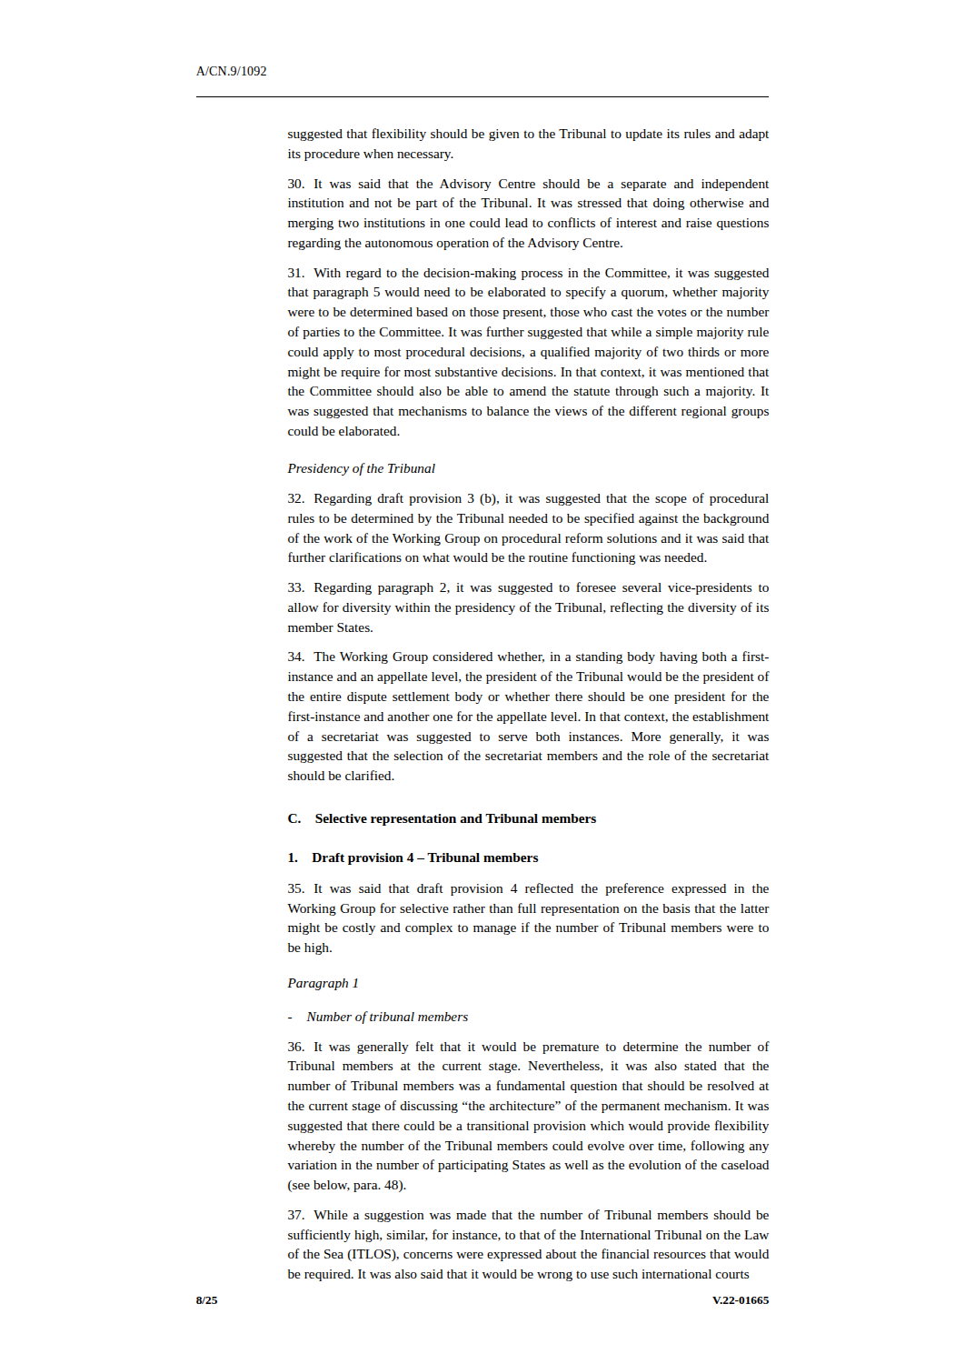A/CN.9/1092
suggested that flexibility should be given to the Tribunal to update its rules and adapt its procedure when necessary.
30. It was said that the Advisory Centre should be a separate and independent institution and not be part of the Tribunal. It was stressed that doing otherwise and merging two institutions in one could lead to conflicts of interest and raise questions regarding the autonomous operation of the Advisory Centre.
31. With regard to the decision-making process in the Committee, it was suggested that paragraph 5 would need to be elaborated to specify a quorum, whether majority were to be determined based on those present, those who cast the votes or the number of parties to the Committee. It was further suggested that while a simple majority rule could apply to most procedural decisions, a qualified majority of two thirds or more might be require for most substantive decisions. In that context, it was mentioned that the Committee should also be able to amend the statute through such a majority. It was suggested that mechanisms to balance the views of the different regional groups could be elaborated.
Presidency of the Tribunal
32. Regarding draft provision 3 (b), it was suggested that the scope of procedural rules to be determined by the Tribunal needed to be specified against the background of the work of the Working Group on procedural reform solutions and it was said that further clarifications on what would be the routine functioning was needed.
33. Regarding paragraph 2, it was suggested to foresee several vice-presidents to allow for diversity within the presidency of the Tribunal, reflecting the diversity of its member States.
34. The Working Group considered whether, in a standing body having both a first-instance and an appellate level, the president of the Tribunal would be the president of the entire dispute settlement body or whether there should be one president for the first-instance and another one for the appellate level. In that context, the establishment of a secretariat was suggested to serve both instances. More generally, it was suggested that the selection of the secretariat members and the role of the secretariat should be clarified.
C. Selective representation and Tribunal members
1. Draft provision 4 – Tribunal members
35. It was said that draft provision 4 reflected the preference expressed in the Working Group for selective rather than full representation on the basis that the latter might be costly and complex to manage if the number of Tribunal members were to be high.
Paragraph 1
-Number of tribunal members
36. It was generally felt that it would be premature to determine the number of Tribunal members at the current stage. Nevertheless, it was also stated that the number of Tribunal members was a fundamental question that should be resolved at the current stage of discussing “the architecture” of the permanent mechanism. It was suggested that there could be a transitional provision which would provide flexibility whereby the number of the Tribunal members could evolve over time, following any variation in the number of participating States as well as the evolution of the caseload (see below, para. 48).
37. While a suggestion was made that the number of Tribunal members should be sufficiently high, similar, for instance, to that of the International Tribunal on the Law of the Sea (ITLOS), concerns were expressed about the financial resources that would be required. It was also said that it would be wrong to use such international courts
8/25 V.22-01665